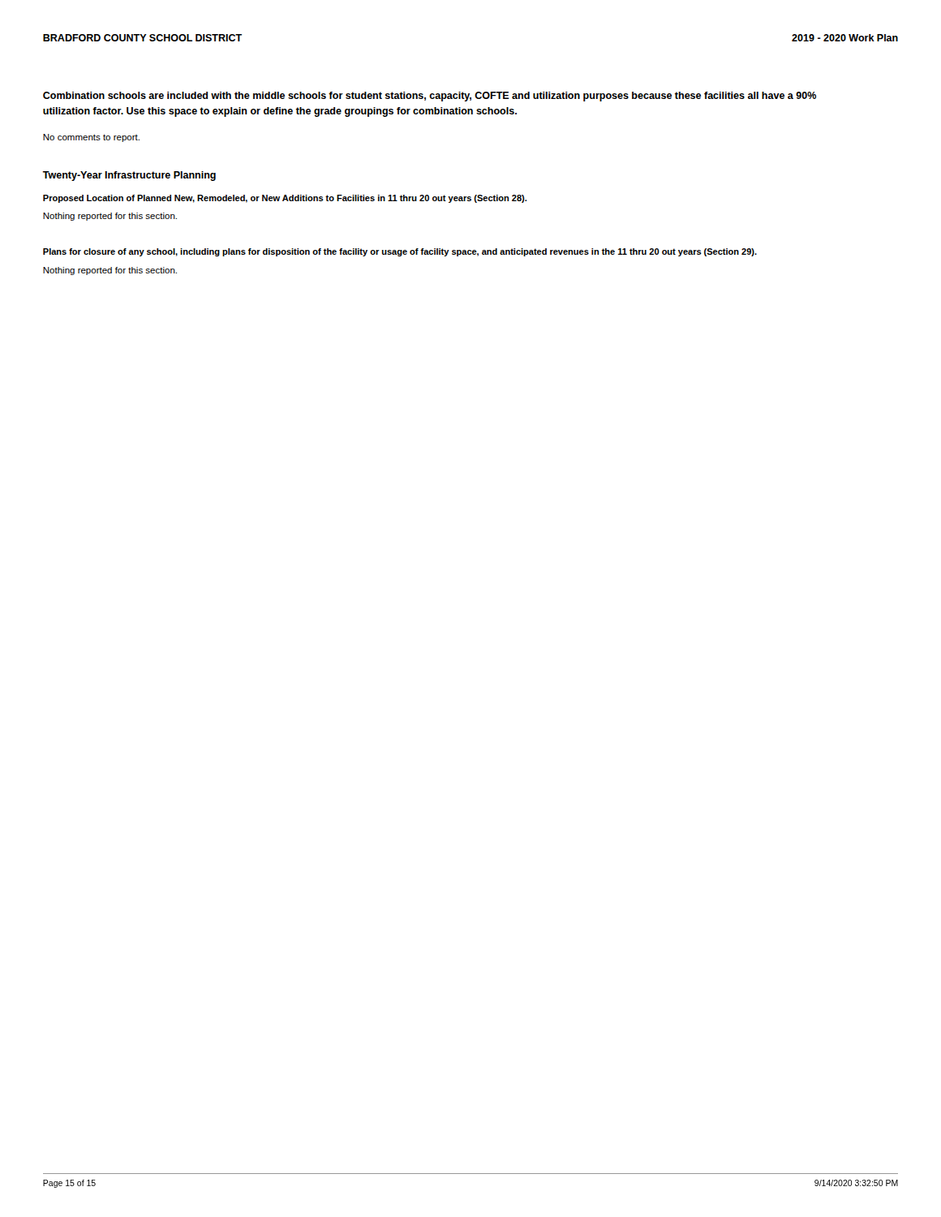BRADFORD COUNTY SCHOOL DISTRICT
2019 - 2020 Work Plan
Combination schools are included with the middle schools for student stations, capacity, COFTE and utilization purposes because these facilities all have a 90% utilization factor. Use this space to explain or define the grade groupings for combination schools.
No comments to report.
Twenty-Year Infrastructure Planning
Proposed Location of Planned New, Remodeled, or New Additions to Facilities in 11 thru 20 out years (Section 28).
Nothing reported for this section.
Plans for closure of any school, including plans for disposition of the facility or usage of facility space, and anticipated revenues in the 11 thru 20 out years (Section 29).
Nothing reported for this section.
Page 15 of 15
9/14/2020 3:32:50 PM